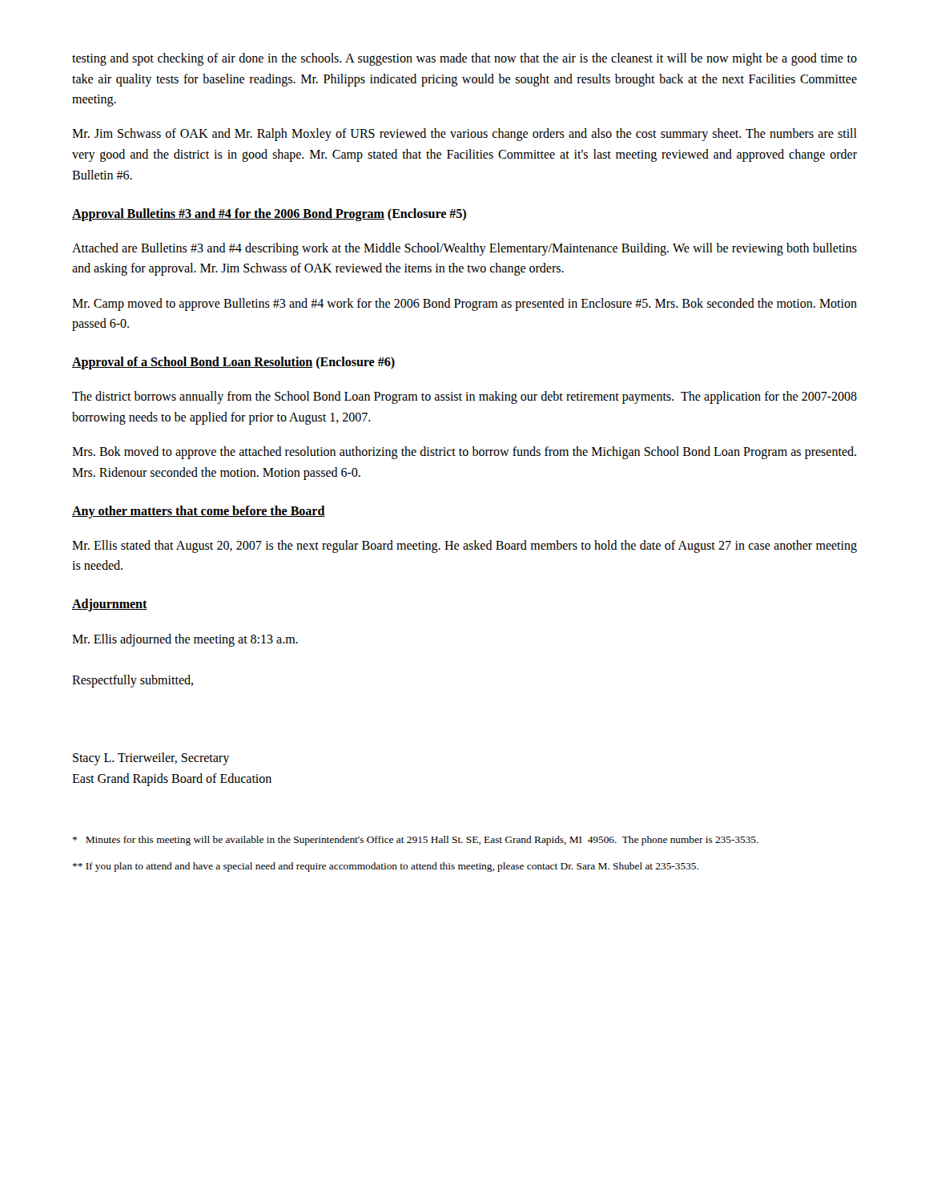testing and spot checking of air done in the schools. A suggestion was made that now that the air is the cleanest it will be now might be a good time to take air quality tests for baseline readings. Mr. Philipps indicated pricing would be sought and results brought back at the next Facilities Committee meeting.
Mr. Jim Schwass of OAK and Mr. Ralph Moxley of URS reviewed the various change orders and also the cost summary sheet. The numbers are still very good and the district is in good shape. Mr. Camp stated that the Facilities Committee at it's last meeting reviewed and approved change order Bulletin #6.
Approval Bulletins #3 and #4 for the 2006 Bond Program (Enclosure #5)
Attached are Bulletins #3 and #4 describing work at the Middle School/Wealthy Elementary/Maintenance Building. We will be reviewing both bulletins and asking for approval. Mr. Jim Schwass of OAK reviewed the items in the two change orders.
Mr. Camp moved to approve Bulletins #3 and #4 work for the 2006 Bond Program as presented in Enclosure #5. Mrs. Bok seconded the motion. Motion passed 6-0.
Approval of a School Bond Loan Resolution (Enclosure #6)
The district borrows annually from the School Bond Loan Program to assist in making our debt retirement payments. The application for the 2007-2008 borrowing needs to be applied for prior to August 1, 2007.
Mrs. Bok moved to approve the attached resolution authorizing the district to borrow funds from the Michigan School Bond Loan Program as presented. Mrs. Ridenour seconded the motion. Motion passed 6-0.
Any other matters that come before the Board
Mr. Ellis stated that August 20, 2007 is the next regular Board meeting. He asked Board members to hold the date of August 27 in case another meeting is needed.
Adjournment
Mr. Ellis adjourned the meeting at 8:13 a.m.
Respectfully submitted,
Stacy L. Trierweiler, Secretary
East Grand Rapids Board of Education
* Minutes for this meeting will be available in the Superintendent's Office at 2915 Hall St. SE, East Grand Rapids, MI 49506. The phone number is 235-3535.
** If you plan to attend and have a special need and require accommodation to attend this meeting, please contact Dr. Sara M. Shubel at 235-3535.